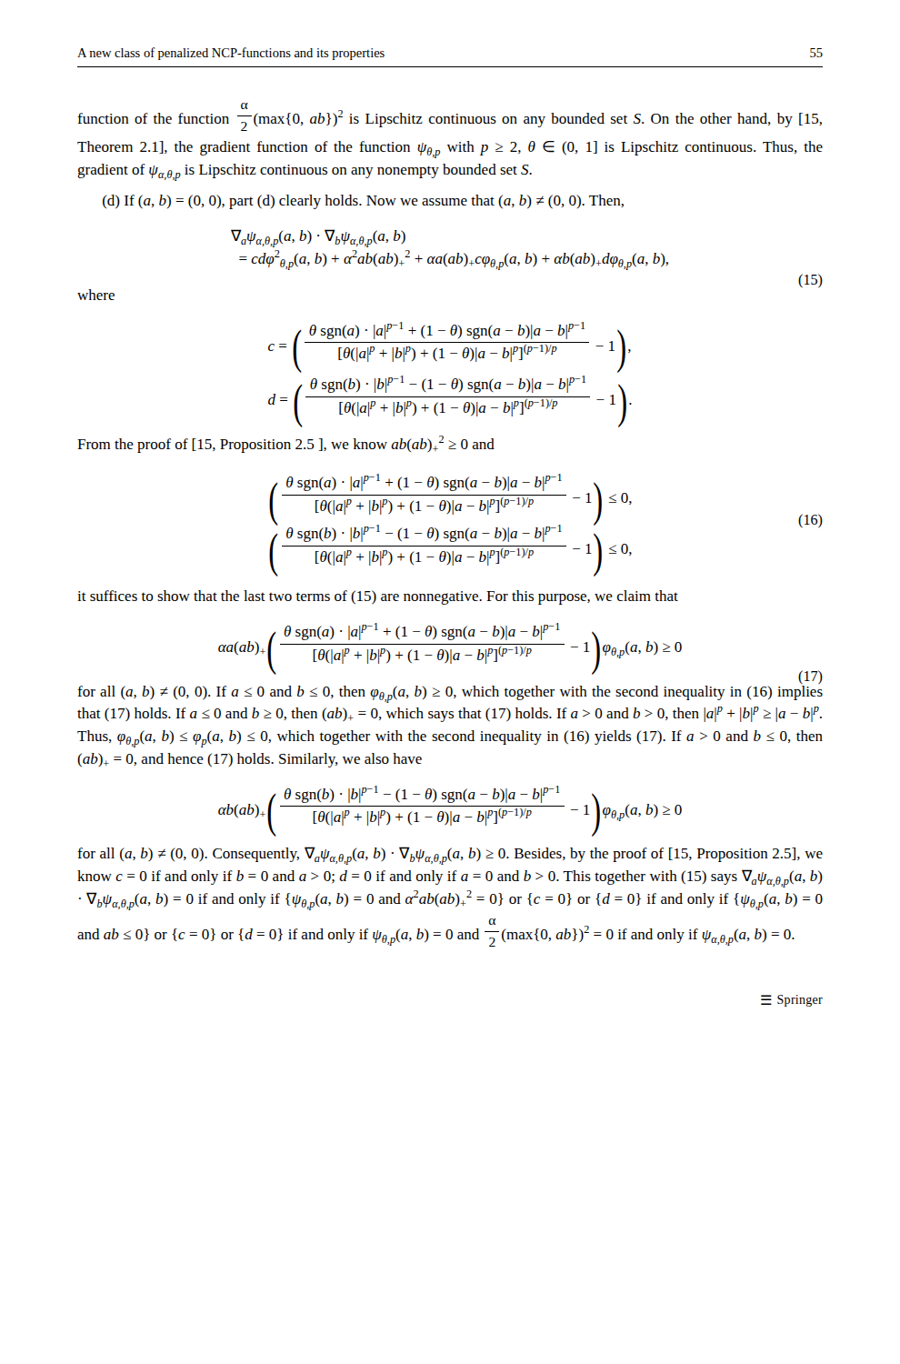A new class of penalized NCP-functions and its properties 55
function of the function α 2(max{0, ab})2 is Lipschitz continuous on any bounded set S. On the other hand, by [15, Theorem 2.1], the gradient function of the function ψθ,p with p ≥ 2, θ ∈ (0, 1] is Lipschitz continuous. Thus, the gradient of ψα,θ,p is Lipschitz continuous on any nonempty bounded set S.
(d) If (a, b) = (0, 0), part (d) clearly holds. Now we assume that (a, b) ≠ (0, 0). Then,
∇aψα,θ,p(a, b) · ∇bψα,θ,p(a, b)
= cdφ2θ,p(a, b) + α2ab(ab)+2 + αa(ab)+cφθ,p(a, b) + αb(ab)+dφθ,p(a, b), (15)
where
c = (θ sgn(a) · |a|p−1 + (1 − θ) sgn(a − b)|a − b|p−1[θ(|a|p + |b|p) + (1 − θ)|a − b|p](p−1)/p − 1),
d = (θ sgn(b) · |b|p−1 − (1 − θ) sgn(a − b)|a − b|p−1[θ(|a|p + |b|p) + (1 − θ)|a − b|p](p−1)/p − 1).
From the proof of [15, Proposition 2.5 ], we know ab(ab)+2 ≥ 0 and
(θ sgn(a) · |a|p−1 + (1 − θ) sgn(a − b)|a − b|p−1[θ(|a|p + |b|p) + (1 − θ)|a − b|p](p−1)/p − 1) ≤ 0,
(θ sgn(b) · |b|p−1 − (1 − θ) sgn(a − b)|a − b|p−1[θ(|a|p + |b|p) + (1 − θ)|a − b|p](p−1)/p − 1) ≤ 0,
(16)
it suffices to show that the last two terms of (15) are nonnegative. For this purpose, we claim that
αa(ab)+(θ sgn(a) · |a|p−1 + (1 − θ) sgn(a − b)|a − b|p−1[θ(|a|p + |b|p) + (1 − θ)|a − b|p](p−1)/p − 1) φθ,p(a, b) ≥ 0 (17)
for all (a, b) ≠ (0, 0). If a ≤ 0 and b ≤ 0, then φθ,p(a, b) ≥ 0, which together with the second inequality in (16) implies that (17) holds. If a ≤ 0 and b ≥ 0, then (ab)+ = 0, which says that (17) holds. If a > 0 and b > 0, then |a|p + |b|p ≥ |a − b|p. Thus, φθ,p(a, b) ≤ φp(a, b) ≤ 0, which together with the second inequality in (16) yields (17). If a > 0 and b ≤ 0, then (ab)+ = 0, and hence (17) holds. Similarly, we also have
αb(ab)+(θ sgn(b) · |b|p−1 − (1 − θ) sgn(a − b)|a − b|p−1[θ(|a|p + |b|p) + (1 − θ)|a − b|p](p−1)/p − 1) φθ,p(a, b) ≥ 0
for all (a, b) ≠ (0, 0). Consequently, ∇aψα,θ,p(a, b) · ∇bψα,θ,p(a, b) ≥ 0. Besides, by the proof of [15, Proposition 2.5], we know c = 0 if and only if b = 0 and a > 0; d = 0 if and only if a = 0 and b > 0. This together with (15) says ∇aψα,θ,p(a, b) · ∇bψα,θ,p(a, b) = 0 if and only if {ψθ,p(a, b) = 0 and α2ab(ab)+2 = 0} or {c = 0} or {d = 0} if and only if {ψθ,p(a, b) = 0 and ab ≤ 0} or {c = 0} or {d = 0} if and only if ψθ,p(a, b) = 0 and α 2(max{0, ab})2 = 0 if and only if ψα,θ,p(a, b) = 0.
☰Springer